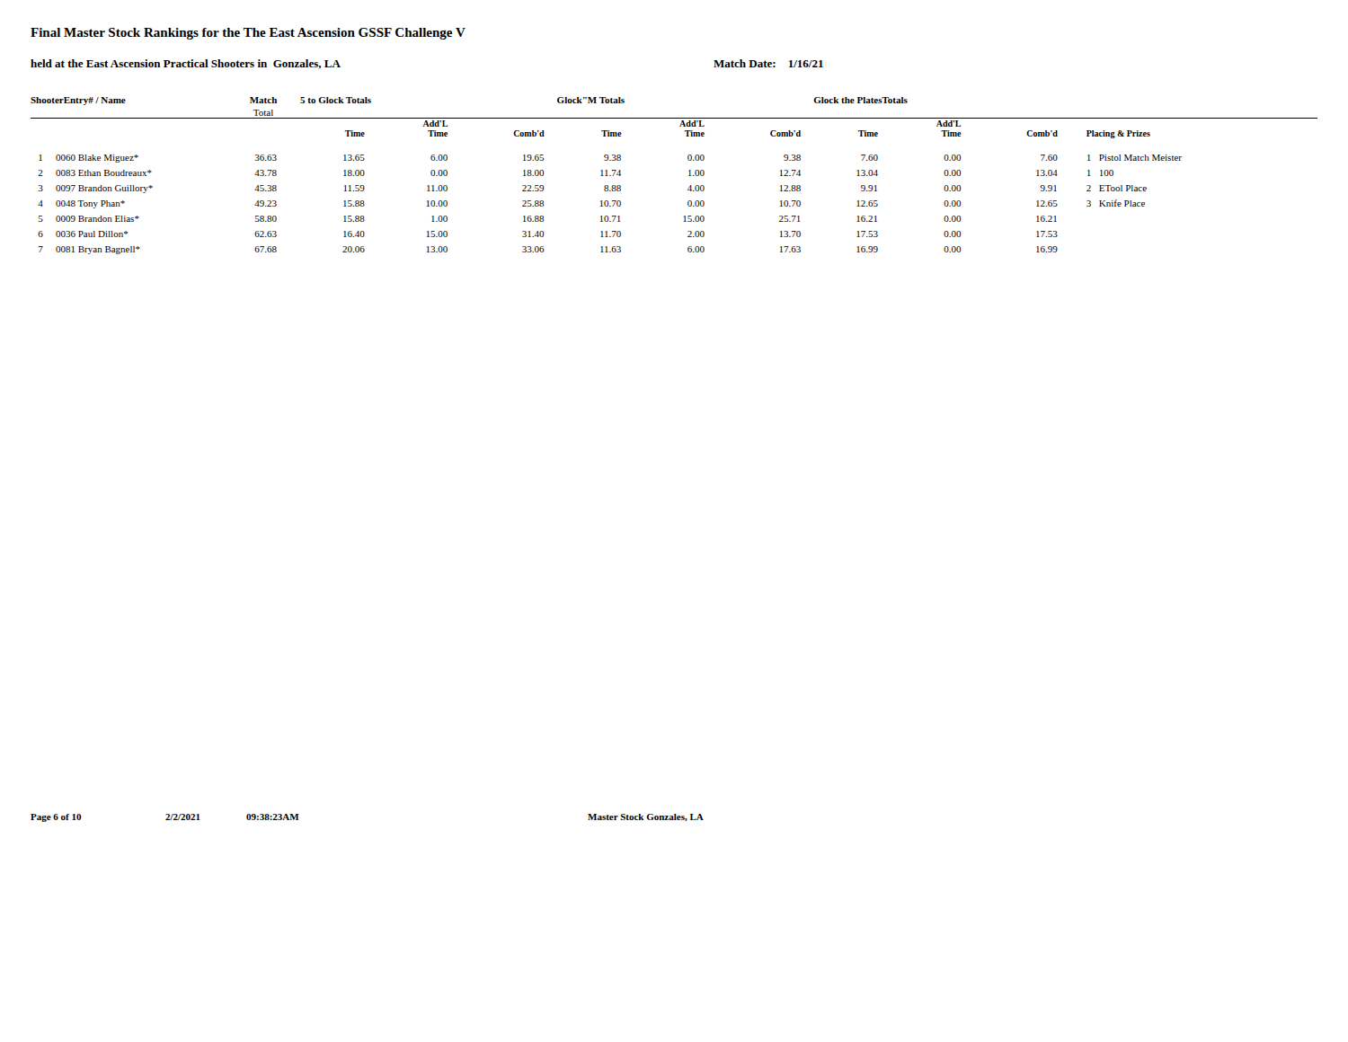Final Master Stock Rankings for the The East Ascension GSSF Challenge V
held at the East Ascension Practical Shooters in Gonzales, LA Match Date: 1/16/21
| ShooterEntry# / Name | Match | 5 to Glock Totals | Glock"M Totals | Glock the PlatesTotals | |
| --- | --- | --- | --- | --- | --- |
| | Total | | | | |
| | | | Time | Add'L Time | Comb'd | Time | Add'L Time | Comb'd | Time | Add'L Time | Comb'd | Placing & Prizes |
| 1 | 0060 Blake Miguez* | 36.63 | 13.65 | 6.00 | 19.65 | 9.38 | 0.00 | 9.38 | 7.60 | 0.00 | 7.60 | 1 Pistol Match Meister |
| 2 | 0083 Ethan Boudreaux* | 43.78 | 18.00 | 0.00 | 18.00 | 11.74 | 1.00 | 12.74 | 13.04 | 0.00 | 13.04 | 1 100 |
| 3 | 0097 Brandon Guillory* | 45.38 | 11.59 | 11.00 | 22.59 | 8.88 | 4.00 | 12.88 | 9.91 | 0.00 | 9.91 | 2 ETool Place |
| 4 | 0048 Tony Phan* | 49.23 | 15.88 | 10.00 | 25.88 | 10.70 | 0.00 | 10.70 | 12.65 | 0.00 | 12.65 | 3 Knife Place |
| 5 | 0009 Brandon Elias* | 58.80 | 15.88 | 1.00 | 16.88 | 10.71 | 15.00 | 25.71 | 16.21 | 0.00 | 16.21 | |
| 6 | 0036 Paul Dillon* | 62.63 | 16.40 | 15.00 | 31.40 | 11.70 | 2.00 | 13.70 | 17.53 | 0.00 | 17.53 | |
| 7 | 0081 Bryan Bagnell* | 67.68 | 20.06 | 13.00 | 33.06 | 11.63 | 6.00 | 17.63 | 16.99 | 0.00 | 16.99 | |
Page 6 of 10 2/2/2021 09:38:23AM Master Stock Gonzales, LA